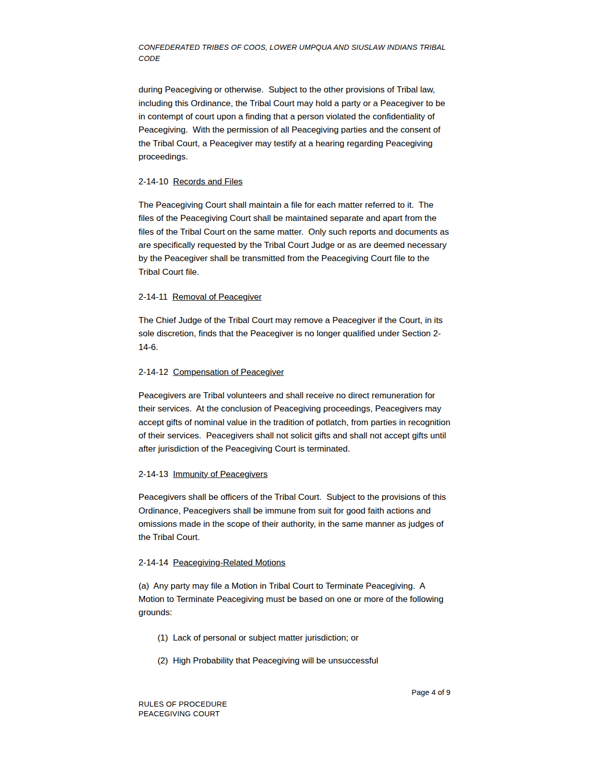CONFEDERATED TRIBES OF COOS, LOWER UMPQUA AND SIUSLAW INDIANS TRIBAL CODE
during Peacegiving or otherwise. Subject to the other provisions of Tribal law, including this Ordinance, the Tribal Court may hold a party or a Peacegiver to be in contempt of court upon a finding that a person violated the confidentiality of Peacegiving. With the permission of all Peacegiving parties and the consent of the Tribal Court, a Peacegiver may testify at a hearing regarding Peacegiving proceedings.
2-14-10 Records and Files
The Peacegiving Court shall maintain a file for each matter referred to it. The files of the Peacegiving Court shall be maintained separate and apart from the files of the Tribal Court on the same matter. Only such reports and documents as are specifically requested by the Tribal Court Judge or as are deemed necessary by the Peacegiver shall be transmitted from the Peacegiving Court file to the Tribal Court file.
2-14-11 Removal of Peacegiver
The Chief Judge of the Tribal Court may remove a Peacegiver if the Court, in its sole discretion, finds that the Peacegiver is no longer qualified under Section 2-14-6.
2-14-12 Compensation of Peacegiver
Peacegivers are Tribal volunteers and shall receive no direct remuneration for their services. At the conclusion of Peacegiving proceedings, Peacegivers may accept gifts of nominal value in the tradition of potlatch, from parties in recognition of their services. Peacegivers shall not solicit gifts and shall not accept gifts until after jurisdiction of the Peacegiving Court is terminated.
2-14-13 Immunity of Peacegivers
Peacegivers shall be officers of the Tribal Court. Subject to the provisions of this Ordinance, Peacegivers shall be immune from suit for good faith actions and omissions made in the scope of their authority, in the same manner as judges of the Tribal Court.
2-14-14 Peacegiving-Related Motions
(a) Any party may file a Motion in Tribal Court to Terminate Peacegiving. A Motion to Terminate Peacegiving must be based on one or more of the following grounds:
(1) Lack of personal or subject matter jurisdiction; or
(2) High Probability that Peacegiving will be unsuccessful
Page 4 of 9
RULES OF PROCEDURE
PEACEGIVING COURT